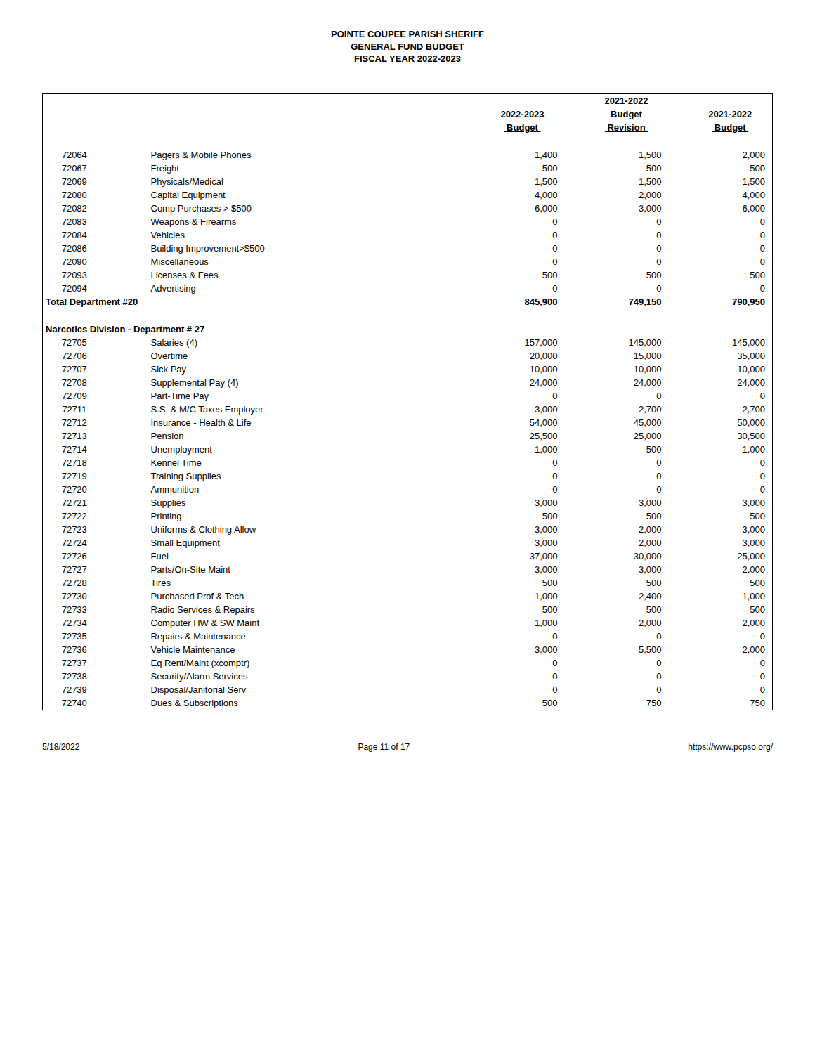POINTE COUPEE PARISH SHERIFF
GENERAL FUND BUDGET
FISCAL YEAR 2022-2023
| | | | | | | | 2021-2022 | | |
| | | | | | 2022-2023 | | Budget | | 2021-2022 |
| | | | | | Budget | | Revision | | Budget |
| 72064 | | Pagers & Mobile Phones | | | 1,400 | | 1,500 | | 2,000 |
| 72067 | | Freight | | | 500 | | 500 | | 500 |
| 72069 | | Physicals/Medical | | | 1,500 | | 1,500 | | 1,500 |
| 72080 | | Capital Equipment | | | 4,000 | | 2,000 | | 4,000 |
| 72082 | | Comp Purchases > $500 | | | 6,000 | | 3,000 | | 6,000 |
| 72083 | | Weapons & Firearms | | | 0 | | 0 | | 0 |
| 72084 | | Vehicles | | | 0 | | 0 | | 0 |
| 72086 | | Building Improvement>$500 | | | 0 | | 0 | | 0 |
| 72090 | | Miscellaneous | | | 0 | | 0 | | 0 |
| 72093 | | Licenses & Fees | | | 500 | | 500 | | 500 |
| 72094 | | Advertising | | | 0 | | 0 | | 0 |
| Total Department #20 | | | 845,900 | | 749,150 | | 790,950 |
| Narcotics Division - Department # 27 | | | | | | | |
| 72705 | | Salaries (4) | | | 157,000 | | 145,000 | | 145,000 |
| 72706 | | Overtime | | | 20,000 | | 15,000 | | 35,000 |
| 72707 | | Sick Pay | | | 10,000 | | 10,000 | | 10,000 |
| 72708 | | Supplemental Pay (4) | | | 24,000 | | 24,000 | | 24,000 |
| 72709 | | Part-Time Pay | | | 0 | | 0 | | 0 |
| 72711 | | S.S. & M/C Taxes Employer | | | 3,000 | | 2,700 | | 2,700 |
| 72712 | | Insurance - Health & Life | | | 54,000 | | 45,000 | | 50,000 |
| 72713 | | Pension | | | 25,500 | | 25,000 | | 30,500 |
| 72714 | | Unemployment | | | 1,000 | | 500 | | 1,000 |
| 72718 | | Kennel Time | | | 0 | | 0 | | 0 |
| 72719 | | Training Supplies | | | 0 | | 0 | | 0 |
| 72720 | | Ammunition | | | 0 | | 0 | | 0 |
| 72721 | | Supplies | | | 3,000 | | 3,000 | | 3,000 |
| 72722 | | Printing | | | 500 | | 500 | | 500 |
| 72723 | | Uniforms & Clothing Allow | | | 3,000 | | 2,000 | | 3,000 |
| 72724 | | Small Equipment | | | 3,000 | | 2,000 | | 3,000 |
| 72726 | | Fuel | | | 37,000 | | 30,000 | | 25,000 |
| 72727 | | Parts/On-Site Maint | | | 3,000 | | 3,000 | | 2,000 |
| 72728 | | Tires | | | 500 | | 500 | | 500 |
| 72730 | | Purchased Prof & Tech | | | 1,000 | | 2,400 | | 1,000 |
| 72733 | | Radio Services & Repairs | | | 500 | | 500 | | 500 |
| 72734 | | Computer HW & SW Maint | | | 1,000 | | 2,000 | | 2,000 |
| 72735 | | Repairs & Maintenance | | | 0 | | 0 | | 0 |
| 72736 | | Vehicle Maintenance | | | 3,000 | | 5,500 | | 2,000 |
| 72737 | | Eq Rent/Maint (xcomptr) | | | 0 | | 0 | | 0 |
| 72738 | | Security/Alarm Services | | | 0 | | 0 | | 0 |
| 72739 | | Disposal/Janitorial Serv | | | 0 | | 0 | | 0 |
| 72740 | | Dues & Subscriptions | | | 500 | | 750 | | 750 |
5/18/2022
Page 11 of 17
https://www.pcpso.org/